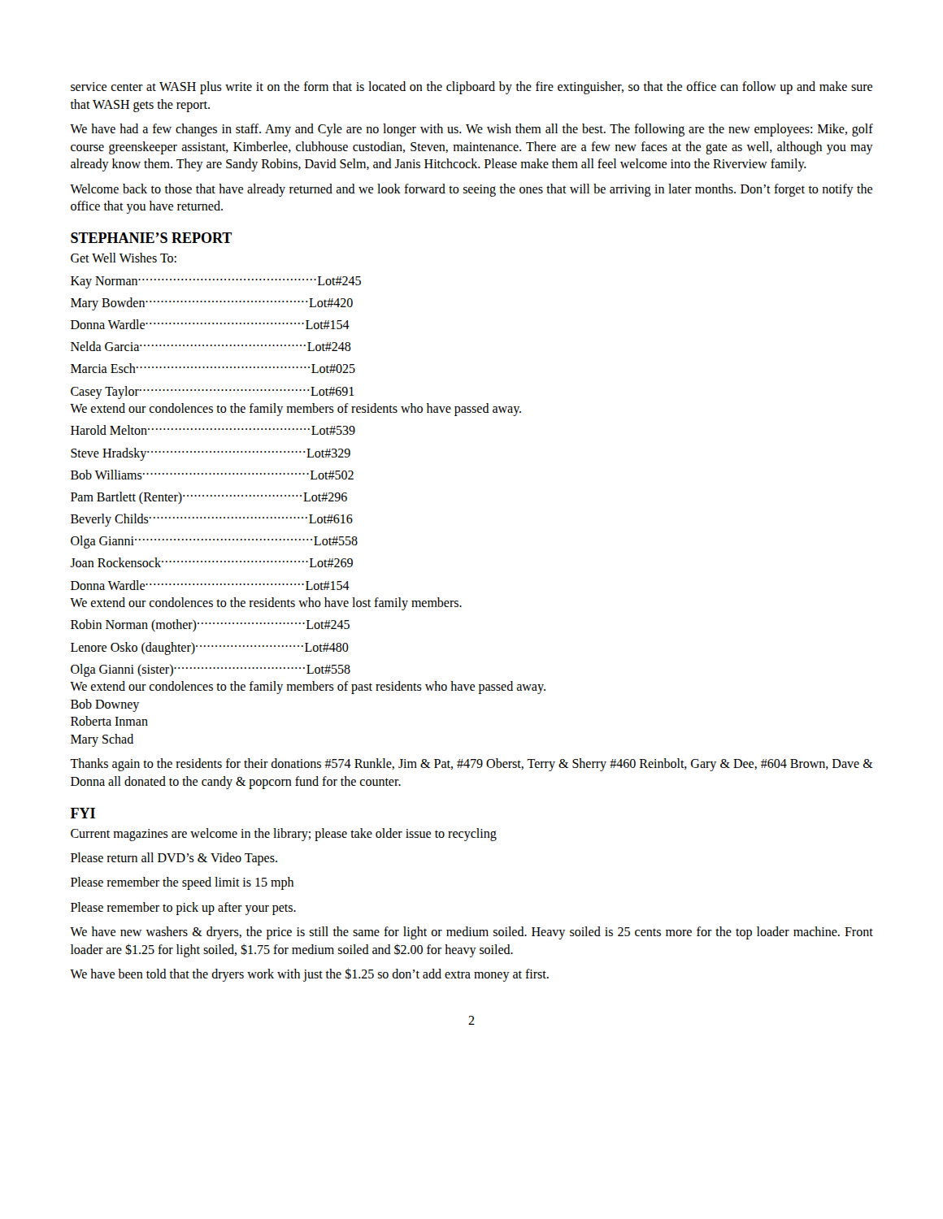service center at WASH plus write it on the form that is located on the clipboard by the fire extinguisher, so that the office can follow up and make sure that WASH gets the report.
We have had a few changes in staff. Amy and Cyle are no longer with us. We wish them all the best. The following are the new employees: Mike, golf course greenskeeper assistant, Kimberlee, clubhouse custodian, Steven, maintenance. There are a few new faces at the gate as well, although you may already know them. They are Sandy Robins, David Selm, and Janis Hitchcock. Please make them all feel welcome into the Riverview family.
Welcome back to those that have already returned and we look forward to seeing the ones that will be arriving in later months. Don’t forget to notify the office that you have returned.
STEPHANIE’S REPORT
Get Well Wishes To:
Kay Norman.............................................. Lot#245
Mary Bowden.......................................... Lot#420
Donna Wardle......................................... Lot#154
Nelda Garcia........................................... Lot#248
Marcia Esch............................................. Lot#025
Casey Taylor............................................ Lot#691
We extend our condolences to the family members of residents who have passed away.
Harold Melton.......................................... Lot#539
Steve Hradsky......................................... Lot#329
Bob Williams........................................... Lot#502
Pam Bartlett (Renter)............................... Lot#296
Beverly Childs......................................... Lot#616
Olga Gianni.............................................. Lot#558
Joan Rockensock...................................... Lot#269
Donna Wardle......................................... Lot#154
We extend our condolences to the residents who have lost family members.
Robin Norman (mother)............................ Lot#245
Lenore Osko (daughter)............................ Lot#480
Olga Gianni (sister).................................. Lot#558
We extend our condolences to the family members of past residents who have passed away.
Bob Downey
Roberta Inman
Mary Schad
Thanks again to the residents for their donations #574 Runkle, Jim & Pat, #479 Oberst, Terry & Sherry #460 Reinbolt, Gary & Dee, #604 Brown, Dave & Donna all donated to the candy & popcorn fund for the counter.
FYI
Current magazines are welcome in the library; please take older issue to recycling
Please return all DVD’s & Video Tapes.
Please remember the speed limit is 15 mph
Please remember to pick up after your pets.
We have new washers & dryers, the price is still the same for light or medium soiled. Heavy soiled is 25 cents more for the top loader machine. Front loader are $1.25 for light soiled, $1.75 for medium soiled and $2.00 for heavy soiled.
We have been told that the dryers work with just the $1.25 so don’t add extra money at first.
2